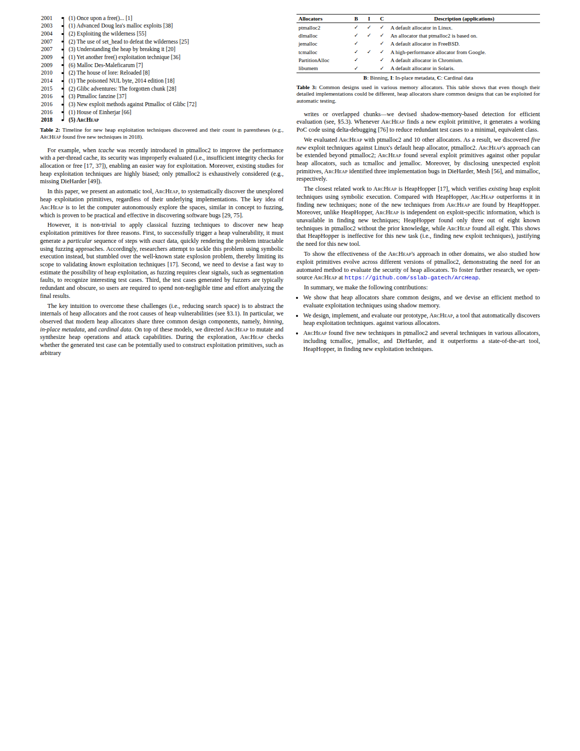| 2001 | | (1) Once upon a free()... [1] |
| 2003 | | (1) Advanced Doug lea's malloc exploits [38] |
| 2004 | | (2) Exploiting the wilderness [55] |
| 2007 | | (2) The use of set_head to defeat the wilderness [25] |
| 2007 | | (3) Understanding the heap by breaking it [20] |
| 2009 | | (1) Yet another free() exploitation technique [36] |
| 2009 | | (6) Malloc Des-Maleficarum [7] |
| 2010 | | (2) The house of lore: Reloaded [8] |
| 2014 | | (1) The poisoned NUL byte, 2014 edition [18] |
| 2015 | | (2) Glibc adventures: The forgotten chunk [28] |
| 2016 | | (3) Ptmalloc fanzine [37] |
| 2016 | | (3) New exploit methods against Ptmalloc of Glibc [72] |
| 2016 | | (1) House of Einherjar [66] |
| 2018 | | (5) A rc H eap |
Table 2: Timeline for new heap exploitation techniques discovered and their count in parentheses (e.g., Arc Heap found five new techniques in 2018).
For example, when tcache was recently introduced in ptmalloc2 to improve the performance with a per-thread cache, its security was improperly evaluated (i.e., insufficient integrity checks for allocation or free [17, 37]), enabling an easier way for exploitation. Moreover, existing studies for heap exploitation techniques are highly biased; only ptmalloc2 is exhaustively considered (e.g., missing DieHarder [49]).
In this paper, we present an automatic tool, Arc Heap, to systematically discover the unexplored heap exploitation primitives, regardless of their underlying implementations. The key idea of Arc Heap is to let the computer autonomously explore the spaces, similar in concept to fuzzing, which is proven to be practical and effective in discovering software bugs [29, 75].
However, it is non-trivial to apply classical fuzzing techniques to discover new heap exploitation primitives for three reasons. First, to successfully trigger a heap vulnerability, it must generate a particular sequence of steps with exact data, quickly rendering the problem intractable using fuzzing approaches. Accordingly, researchers attempt to tackle this problem using symbolic execution instead, but stumbled over the well-known state explosion problem, thereby limiting its scope to validating known exploitation techniques [17]. Second, we need to devise a fast way to estimate the possibility of heap exploitation, as fuzzing requires clear signals, such as segmentation faults, to recognize interesting test cases. Third, the test cases generated by fuzzers are typically redundant and obscure, so users are required to spend non-negligible time and effort analyzing the final results.
The key intuition to overcome these challenges (i.e., reducing search space) is to abstract the internals of heap allocators and the root causes of heap vulnerabilities (see §3.1). In particular, we observed that modern heap allocators share three common design components, namely, binning, in-place metadata, and cardinal data. On top of these models, we directed Arc Heap to mutate and synthesize heap operations and attack capabilities. During the exploration, Arc Heap checks whether the generated test case can be potentially used to construct exploitation primitives, such as arbitrary
| Allocators | B | I | C | Description (applications) |
| --- | --- | --- | --- | --- |
| ptmalloc2 | ✓ | ✓ | ✓ | A default allocator in Linux. |
| dlmalloc | ✓ | ✓ | ✓ | An allocator that ptmalloc2 is based on. |
| jemalloc | ✓ | | ✓ | A default allocator in FreeBSD. |
| tcmalloc | ✓ | ✓ | ✓ | A high-performance allocator from Google. |
| PartitionAlloc | ✓ | | ✓ | A default allocator in Chromium. |
| libumem | ✓ | | ✓ | A default allocator in Solaris. |
B: Binning, I: In-place metadata, C: Cardinal data
Table 3: Common designs used in various memory allocators. This table shows that even though their detailed implementations could be different, heap allocators share common designs that can be exploited for automatic testing.
writes or overlapped chunks—we devised shadow-memory-based detection for efficient evaluation (see, §5.3). Whenever Arc Heap finds a new exploit primitive, it generates a working PoC code using delta-debugging [76] to reduce redundant test cases to a minimal, equivalent class.
We evaluated Arc Heap with ptmalloc2 and 10 other allocators. As a result, we discovered five new exploit techniques against Linux's default heap allocator, ptmalloc2. Arc Heap's approach can be extended beyond ptmalloc2; Arc Heap found several exploit primitives against other popular heap allocators, such as tcmalloc and jemalloc. Moreover, by disclosing unexpected exploit primitives, Arc Heap identified three implementation bugs in DieHarder, Mesh [56], and mimalloc, respectively.
The closest related work to Arc Heap is HeapHopper [17], which verifies existing heap exploit techniques using symbolic execution. Compared with HeapHopper, Arc Heap outperforms it in finding new techniques; none of the new techniques from Arc Heap are found by HeapHopper. Moreover, unlike HeapHopper, Arc Heap is independent on exploit-specific information, which is unavailable in finding new techniques; HeapHopper found only three out of eight known techniques in ptmalloc2 without the prior knowledge, while Arc Heap found all eight. This shows that HeapHopper is ineffective for this new task (i.e., finding new exploit techniques), justifying the need for this new tool.
To show the effectiveness of the Arc Heap's approach in other domains, we also studied how exploit primitives evolve across different versions of ptmalloc2, demonstrating the need for an automated method to evaluate the security of heap allocators. To foster further research, we open-source Arc Heap at https://github.com/sslab-gatech/ArcHeap.
In summary, we make the following contributions:
We show that heap allocators share common designs, and we devise an efficient method to evaluate exploitation techniques using shadow memory.
We design, implement, and evaluate our prototype, Arc Heap, a tool that automatically discovers heap exploitation techniques. against various allocators.
Arc Heap found five new techniques in ptmalloc2 and several techniques in various allocators, including tcmalloc, jemalloc, and DieHarder, and it outperforms a state-of-the-art tool, HeapHopper, in finding new exploitation techniques.